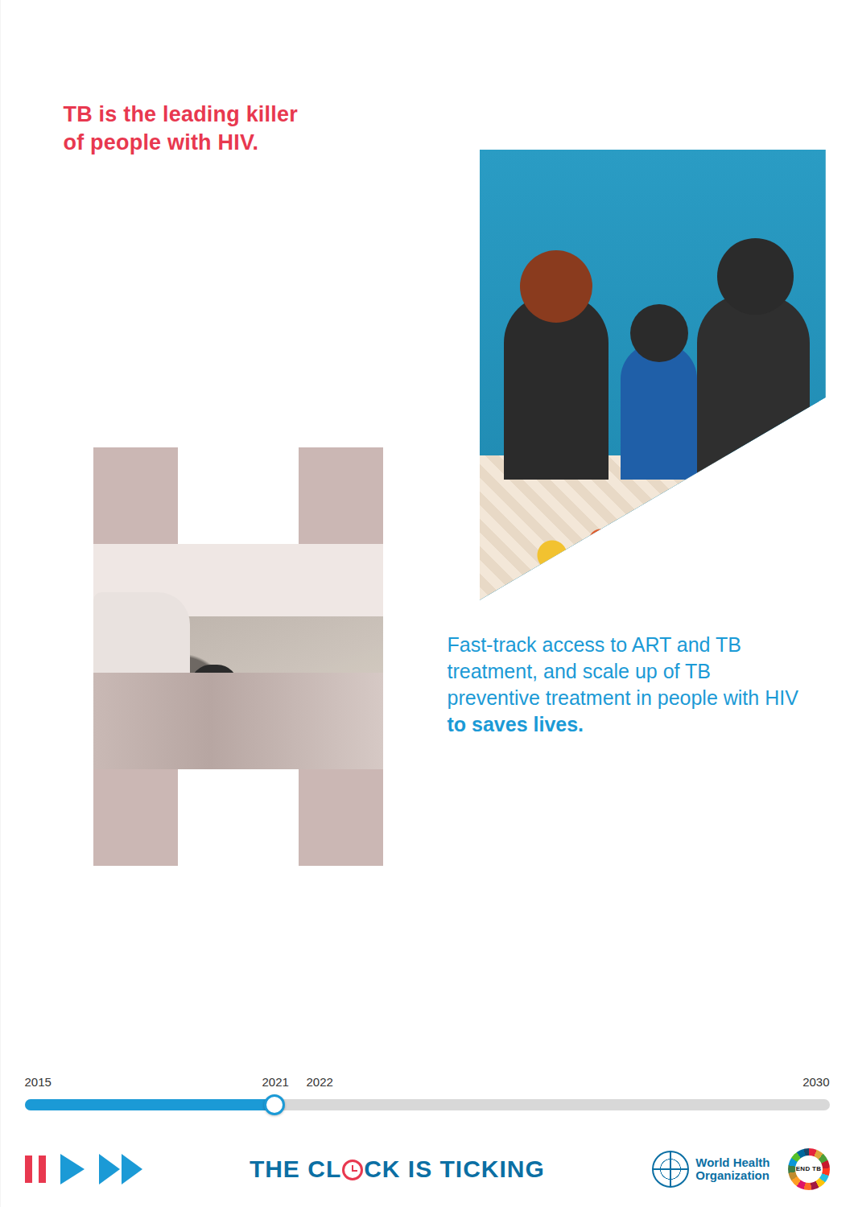TB is the leading killer of people with HIV.
Fast-track access to ART and TB treatment, and scale up of TB preventive treatment in people with HIV to saves lives.
2015 2021 2022 2030
THE CL CK IS TICKING
World HealthOrganization